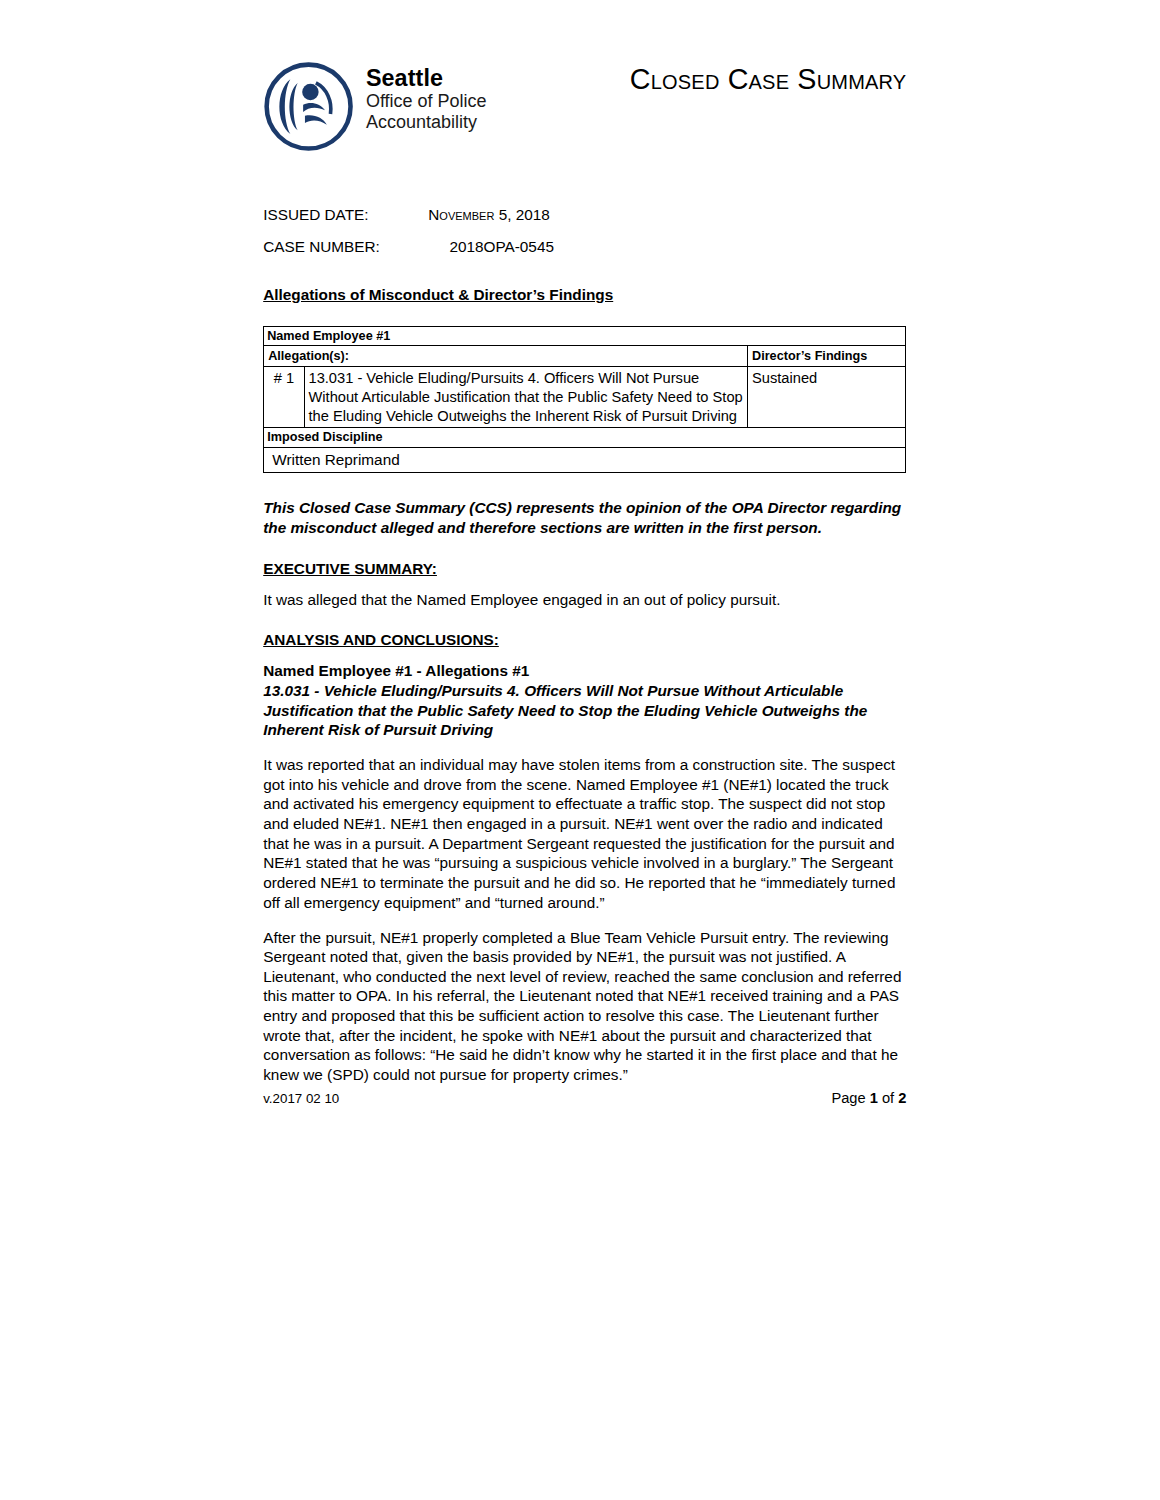Seattle
Office of Police
Accountability
Closed Case Summary
ISSUED DATE:
November 5, 2018
CASE NUMBER:
2018OPA-0545
Allegations of Misconduct & Director’s Findings
Named Employee #1
| Allegation(s): | Director’s Findings |
| --- | --- |
| # 1 | 13.031 - Vehicle Eluding/Pursuits 4. Officers Will Not Pursue Without Articulable Justification that the Public Safety Need to Stop the Eluding Vehicle Outweighs the Inherent Risk of Pursuit Driving | Sustained |
Imposed Discipline
Written Reprimand
This Closed Case Summary (CCS) represents the opinion of the OPA Director regarding the misconduct alleged and therefore sections are written in the first person.
EXECUTIVE SUMMARY:
It was alleged that the Named Employee engaged in an out of policy pursuit.
ANALYSIS AND CONCLUSIONS:
Named Employee #1 - Allegations #1
13.031 - Vehicle Eluding/Pursuits 4. Officers Will Not Pursue Without Articulable Justification that the Public Safety Need to Stop the Eluding Vehicle Outweighs the Inherent Risk of Pursuit Driving
It was reported that an individual may have stolen items from a construction site. The suspect got into his vehicle and drove from the scene. Named Employee #1 (NE#1) located the truck and activated his emergency equipment to effectuate a traffic stop. The suspect did not stop and eluded NE#1. NE#1 then engaged in a pursuit. NE#1 went over the radio and indicated that he was in a pursuit. A Department Sergeant requested the justification for the pursuit and NE#1 stated that he was “pursuing a suspicious vehicle involved in a burglary.” The Sergeant ordered NE#1 to terminate the pursuit and he did so. He reported that he “immediately turned off all emergency equipment” and “turned around.”
After the pursuit, NE#1 properly completed a Blue Team Vehicle Pursuit entry. The reviewing Sergeant noted that, given the basis provided by NE#1, the pursuit was not justified. A Lieutenant, who conducted the next level of review, reached the same conclusion and referred this matter to OPA. In his referral, the Lieutenant noted that NE#1 received training and a PAS entry and proposed that this be sufficient action to resolve this case. The Lieutenant further wrote that, after the incident, he spoke with NE#1 about the pursuit and characterized that conversation as follows: “He said he didn’t know why he started it in the first place and that he knew we (SPD) could not pursue for property crimes.”
v.2017 02 10
Page 1 of 2